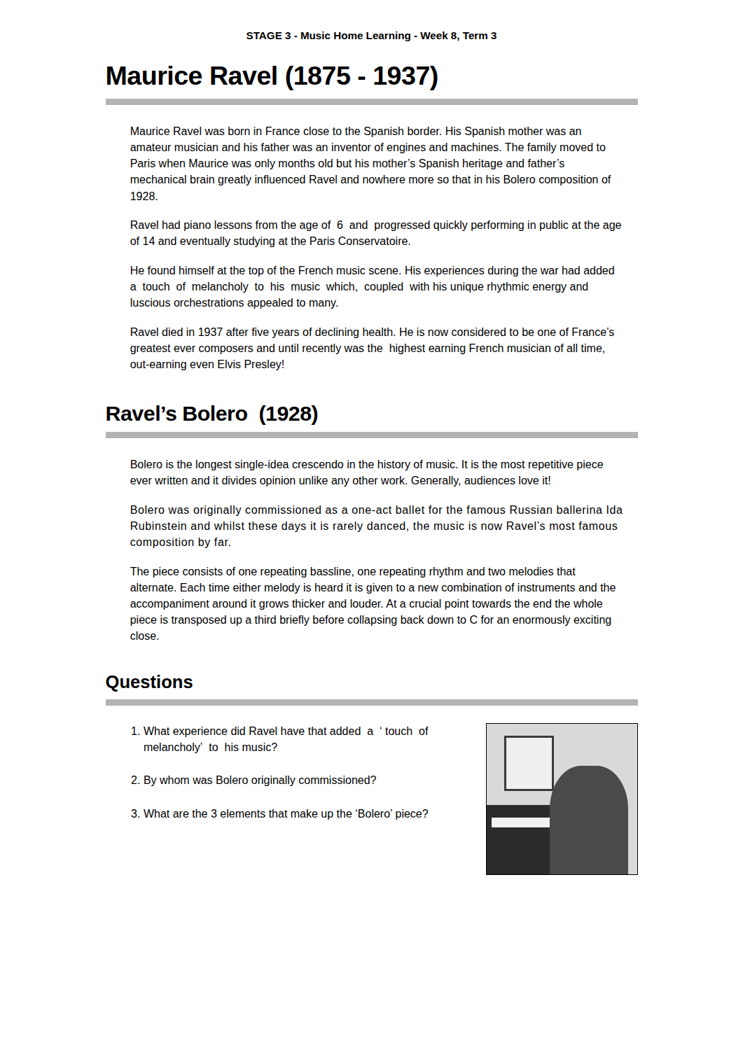STAGE 3 - Music Home Learning - Week 8, Term 3
Maurice Ravel (1875 - 1937)
Maurice Ravel was born in France close to the Spanish border. His Spanish mother was an amateur musician and his father was an inventor of engines and machines. The family moved to Paris when Maurice was only months old but his mother’s Spanish heritage and father’s mechanical brain greatly influenced Ravel and nowhere more so that in his Bolero composition of 1928.
Ravel had piano lessons from the age of 6 and progressed quickly performing in public at the age of 14 and eventually studying at the Paris Conservatoire.
He found himself at the top of the French music scene. His experiences during the war had added a touch of melancholy to his music which, coupled with his unique rhythmic energy and luscious orchestrations appealed to many.
Ravel died in 1937 after five years of declining health. He is now considered to be one of France’s greatest ever composers and until recently was the highest earning French musician of all time, out-earning even Elvis Presley!
Ravel’s Bolero (1928)
Bolero is the longest single-idea crescendo in the history of music. It is the most repetitive piece ever written and it divides opinion unlike any other work. Generally, audiences love it!
Bolero was originally commissioned as a one-act ballet for the famous Russian ballerina Ida Rubinstein and whilst these days it is rarely danced, the music is now Ravel’s most famous composition by far.
The piece consists of one repeating bassline, one repeating rhythm and two melodies that alternate. Each time either melody is heard it is given to a new combination of instruments and the accompaniment around it grows thicker and louder. At a crucial point towards the end the whole piece is transposed up a third briefly before collapsing back down to C for an enormously exciting close.
Questions
What experience did Ravel have that added a ‘ touch of melancholy’ to his music?
By whom was Bolero originally commissioned?
What are the 3 elements that make up the ‘Bolero’ piece?